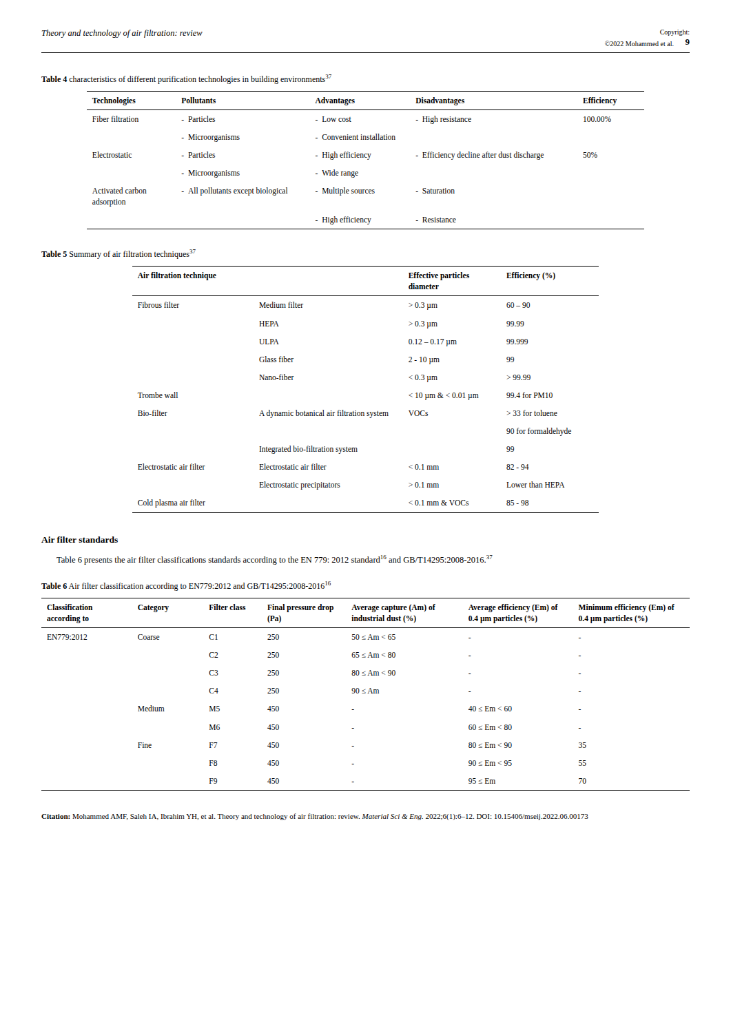Theory and technology of air filtration: review
Copyright:
©2022 Mohammed et al. 9
Table 4 characteristics of different purification technologies in building environments37
| Technologies | Pollutants | Advantages | Disadvantages | Efficiency |
| --- | --- | --- | --- | --- |
| Fiber filtration | - Particles | - Low cost | - High resistance | 100.00% |
| | - Microorganisms | - Convenient installation | | |
| Electrostatic | - Particles | - High efficiency | - Efficiency decline after dust discharge | 50% |
| | - Microorganisms | - Wide range | | |
| Activated carbon adsorption | - All pollutants except biological | - Multiple sources | - Saturation | |
| | | - High efficiency | - Resistance | |
Table 5 Summary of air filtration techniques37
| Air filtration technique | Effective particles diameter | Efficiency (%) |
| --- | --- | --- |
| Fibrous filter | Medium filter | > 0.3 µm | 60 – 90 |
| | HEPA | > 0.3 µm | 99.99 |
| | ULPA | 0.12 – 0.17 µm | 99.999 |
| | Glass fiber | 2 - 10 µm | 99 |
| | Nano-fiber | < 0.3 µm | > 99.99 |
| Trombe wall | | < 10 µm & < 0.01 µm | 99.4 for PM10 |
| Bio-filter | A dynamic botanical air filtration system | VOCs | > 33 for toluene |
| | | | 90 for formaldehyde |
| | Integrated bio-filtration system | | 99 |
| Electrostatic air filter | Electrostatic air filter | < 0.1 mm | 82 - 94 |
| | Electrostatic precipitators | > 0.1 mm | Lower than HEPA |
| Cold plasma air filter | | < 0.1 mm & VOCs | 85 - 98 |
Air filter standards
Table 6 presents the air filter classifications standards according to the EN 779: 2012 standard16 and GB/T14295:2008-2016.37
Table 6 Air filter classification according to EN779:2012 and GB/T14295:2008-201616
| Classification according to | Category | Filter class | Final pressure drop (Pa) | Average capture (Am) of industrial dust (%) | Average efficiency (Em) of 0.4 µm particles (%) | Minimum efficiency (Em) of 0.4 µm particles (%) |
| --- | --- | --- | --- | --- | --- | --- |
| EN779:2012 | Coarse | C1 | 250 | 50 ≤ Am < 65 | - | - |
| | | C2 | 250 | 65 ≤ Am < 80 | - | - |
| | | C3 | 250 | 80 ≤ Am < 90 | - | - |
| | | C4 | 250 | 90 ≤ Am | - | - |
| | Medium | M5 | 450 | - | 40 ≤ Em < 60 | - |
| | | M6 | 450 | - | 60 ≤ Em < 80 | - |
| | Fine | F7 | 450 | - | 80 ≤ Em < 90 | 35 |
| | | F8 | 450 | - | 90 ≤ Em < 95 | 55 |
| | | F9 | 450 | - | 95 ≤ Em | 70 |
Citation: Mohammed AMF, Saleh IA, Ibrahim YH, et al. Theory and technology of air filtration: review. Material Sci & Eng. 2022;6(1):6–12. DOI: 10.15406/mseij.2022.06.00173